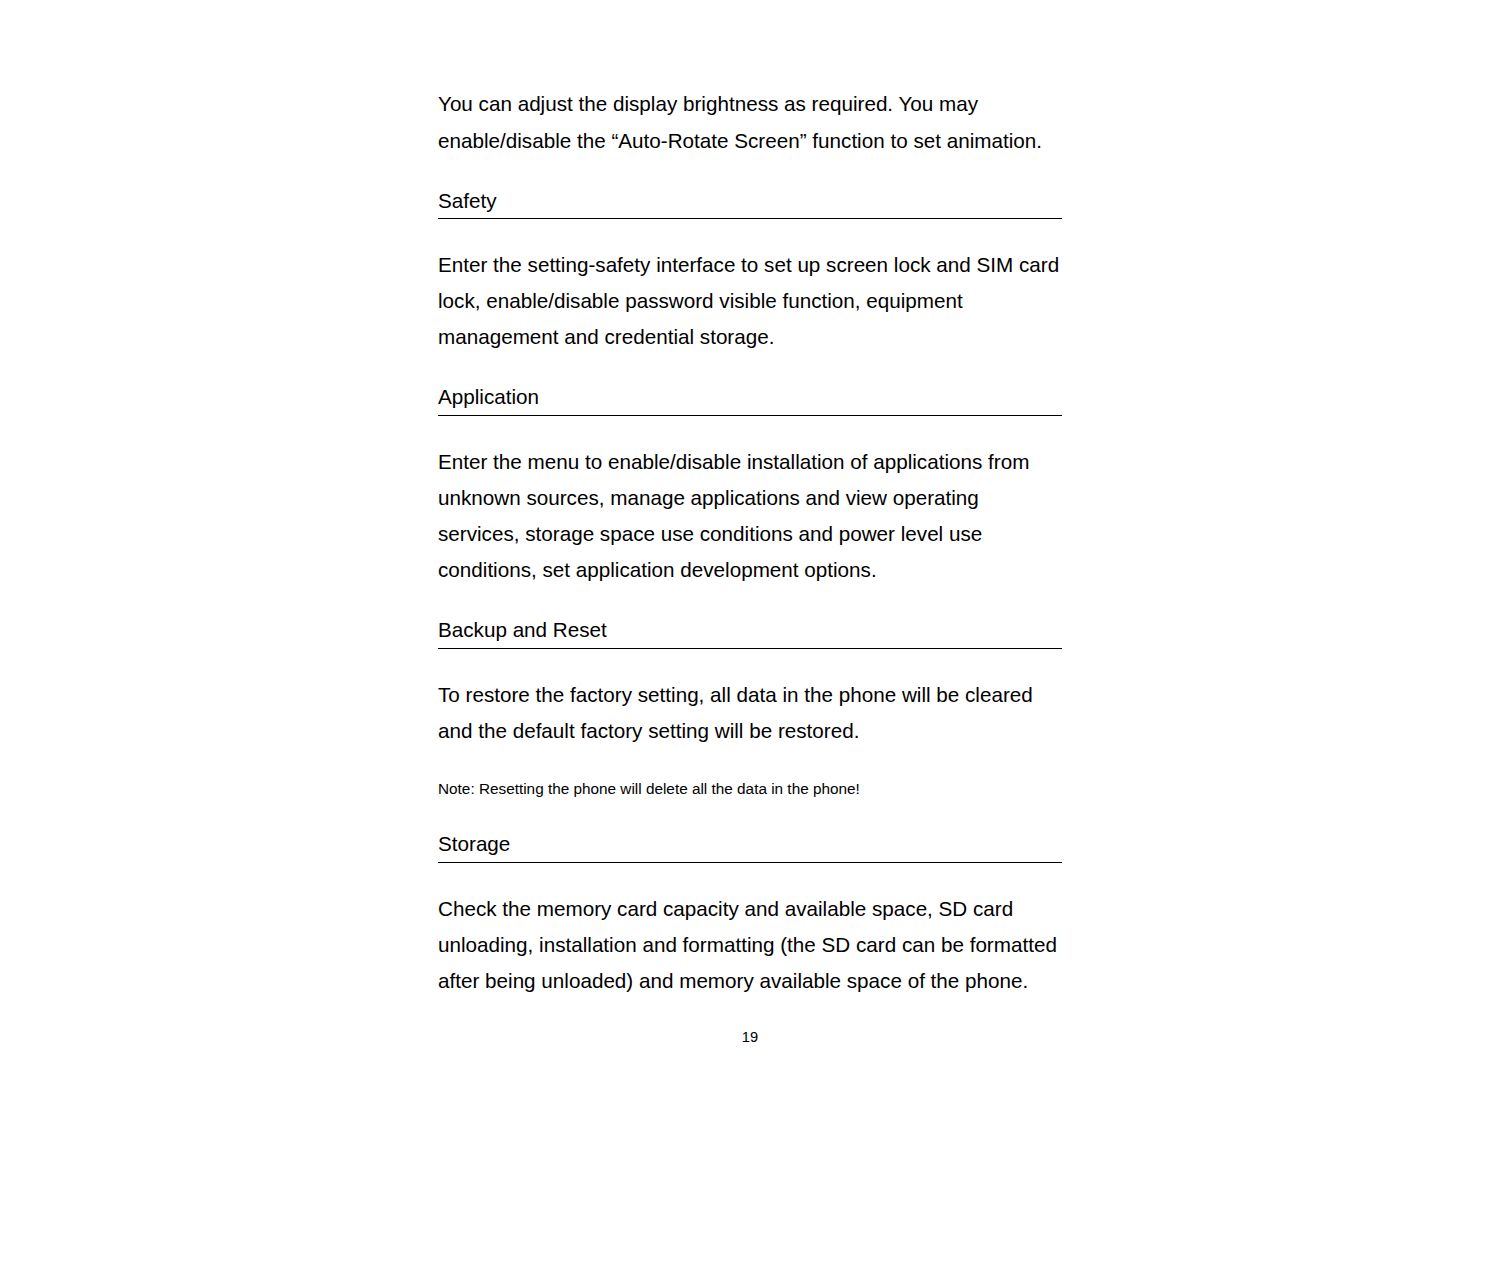You can adjust the display brightness as required. You may enable/disable the “Auto-Rotate Screen” function to set animation.
Safety
Enter the setting-safety interface to set up screen lock and SIM card lock, enable/disable password visible function, equipment management and credential storage.
Application
Enter the menu to enable/disable installation of applications from unknown sources, manage applications and view operating services, storage space use conditions and power level use conditions, set application development options.
Backup and Reset
To restore the factory setting, all data in the phone will be cleared and the default factory setting will be restored.
Note: Resetting the phone will delete all the data in the phone!
Storage
Check the memory card capacity and available space, SD card unloading, installation and formatting (the SD card can be formatted after being unloaded) and memory available space of the phone.
19